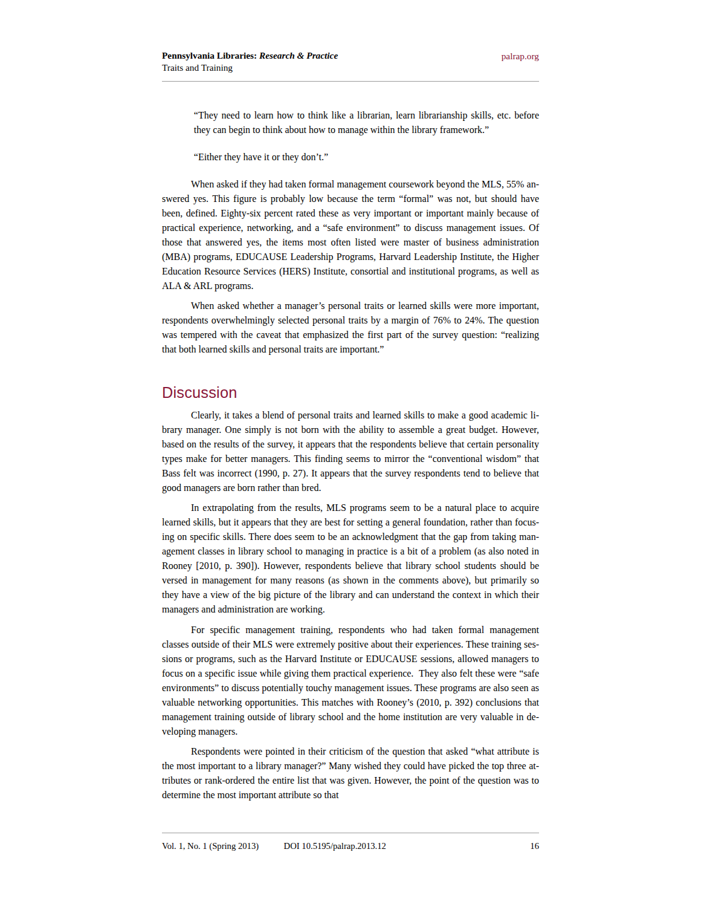Pennsylvania Libraries: Research & Practice
Traits and Training
palrap.org
“They need to learn how to think like a librarian, learn librarianship skills, etc. before they can begin to think about how to manage within the library framework.”
“Either they have it or they don’t.”
When asked if they had taken formal management coursework beyond the MLS, 55% answered yes. This figure is probably low because the term “formal” was not, but should have been, defined. Eighty-six percent rated these as very important or important mainly because of practical experience, networking, and a “safe environment” to discuss management issues. Of those that answered yes, the items most often listed were master of business administration (MBA) programs, EDUCAUSE Leadership Programs, Harvard Leadership Institute, the Higher Education Resource Services (HERS) Institute, consortial and institutional programs, as well as ALA & ARL programs.
When asked whether a manager’s personal traits or learned skills were more important, respondents overwhelmingly selected personal traits by a margin of 76% to 24%. The question was tempered with the caveat that emphasized the first part of the survey question: “realizing that both learned skills and personal traits are important.”
Discussion
Clearly, it takes a blend of personal traits and learned skills to make a good academic library manager. One simply is not born with the ability to assemble a great budget. However, based on the results of the survey, it appears that the respondents believe that certain personality types make for better managers. This finding seems to mirror the “conventional wisdom” that Bass felt was incorrect (1990, p. 27). It appears that the survey respondents tend to believe that good managers are born rather than bred.
In extrapolating from the results, MLS programs seem to be a natural place to acquire learned skills, but it appears that they are best for setting a general foundation, rather than focusing on specific skills. There does seem to be an acknowledgment that the gap from taking management classes in library school to managing in practice is a bit of a problem (as also noted in Rooney [2010, p. 390]). However, respondents believe that library school students should be versed in management for many reasons (as shown in the comments above), but primarily so they have a view of the big picture of the library and can understand the context in which their managers and administration are working.
For specific management training, respondents who had taken formal management classes outside of their MLS were extremely positive about their experiences. These training sessions or programs, such as the Harvard Institute or EDUCAUSE sessions, allowed managers to focus on a specific issue while giving them practical experience. They also felt these were “safe environments” to discuss potentially touchy management issues. These programs are also seen as valuable networking opportunities. This matches with Rooney’s (2010, p. 392) conclusions that management training outside of library school and the home institution are very valuable in developing managers.
Respondents were pointed in their criticism of the question that asked “what attribute is the most important to a library manager?” Many wished they could have picked the top three attributes or rank-ordered the entire list that was given. However, the point of the question was to determine the most important attribute so that
Vol. 1, No. 1 (Spring 2013)
DOI 10.5195/palrap.2013.12
16